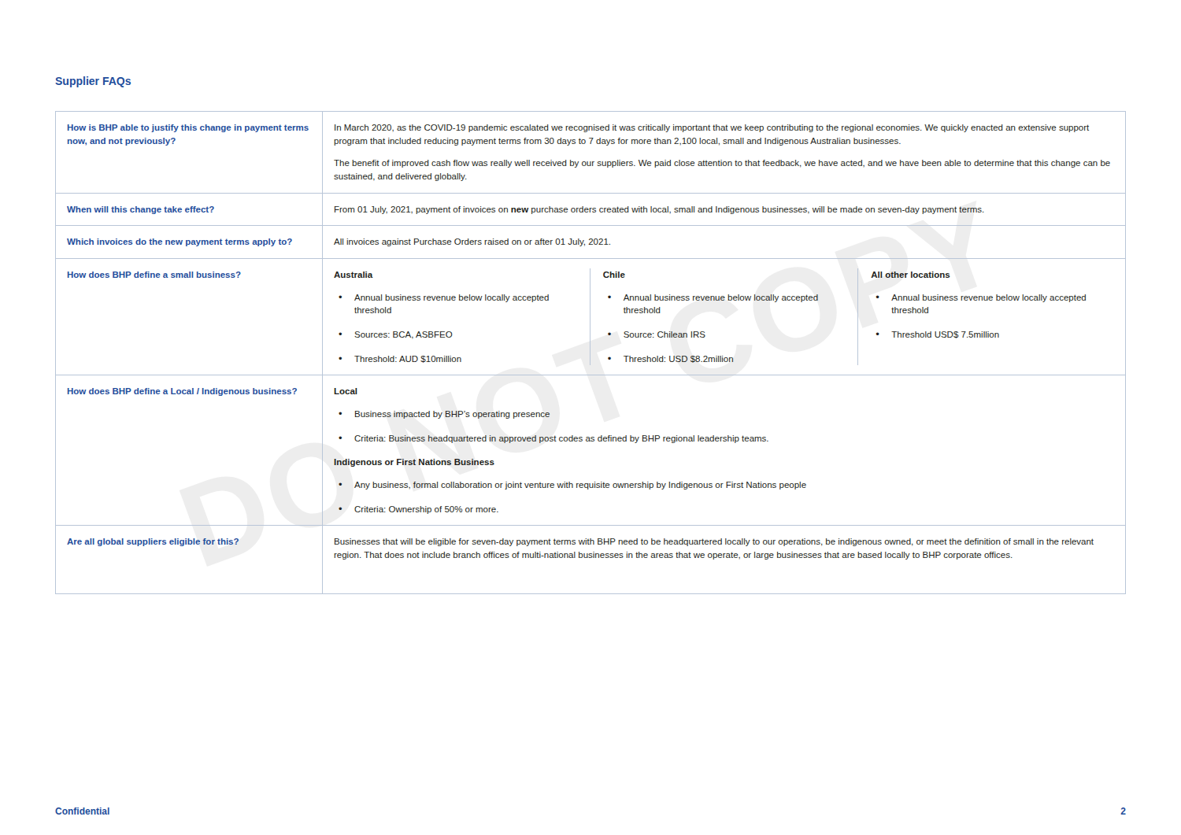DO NOT COPY
Supplier FAQs
| How is BHP able to justify this change in payment terms now, and not previously? | In March 2020, as the COVID-19 pandemic escalated we recognised it was critically important that we keep contributing to the regional economies. We quickly enacted an extensive support program that included reducing payment terms from 30 days to 7 days for more than 2,100 local, small and Indigenous Australian businesses. The benefit of improved cash flow was really well received by our suppliers. We paid close attention to that feedback, we have acted, and we have been able to determine that this change can be sustained, and delivered globally. |
| When will this change take effect? | From 01 July, 2021, payment of invoices on new purchase orders created with local, small and Indigenous businesses, will be made on seven-day payment terms. |
| Which invoices do the new payment terms apply to? | All invoices against Purchase Orders raised on or after 01 July, 2021. |
| How does BHP define a small business? | / Australia Annual business revenue below locally accepted threshold Sources: BCA, ASBFEO Threshold: AUD $10million / Chile Annual business revenue below locally accepted threshold Source: Chilean IRS Threshold: USD $8.2million / All other locations Annual business revenue below locally accepted threshold Threshold USD$ 7.5million / |
| How does BHP define a Local / Indigenous business? | Local Business impacted by BHP’s operating presence Criteria: Business headquartered in approved post codes as defined by BHP regional leadership teams. Indigenous or First Nations Business Any business, formal collaboration or joint venture with requisite ownership by Indigenous or First Nations people Criteria: Ownership of 50% or more. |
| Are all global suppliers eligible for this? | Businesses that will be eligible for seven-day payment terms with BHP need to be headquartered locally to our operations, be indigenous owned, or meet the definition of small in the relevant region. That does not include branch offices of multi-national businesses in the areas that we operate, or large businesses that are based locally to BHP corporate offices. |
Confidential 2